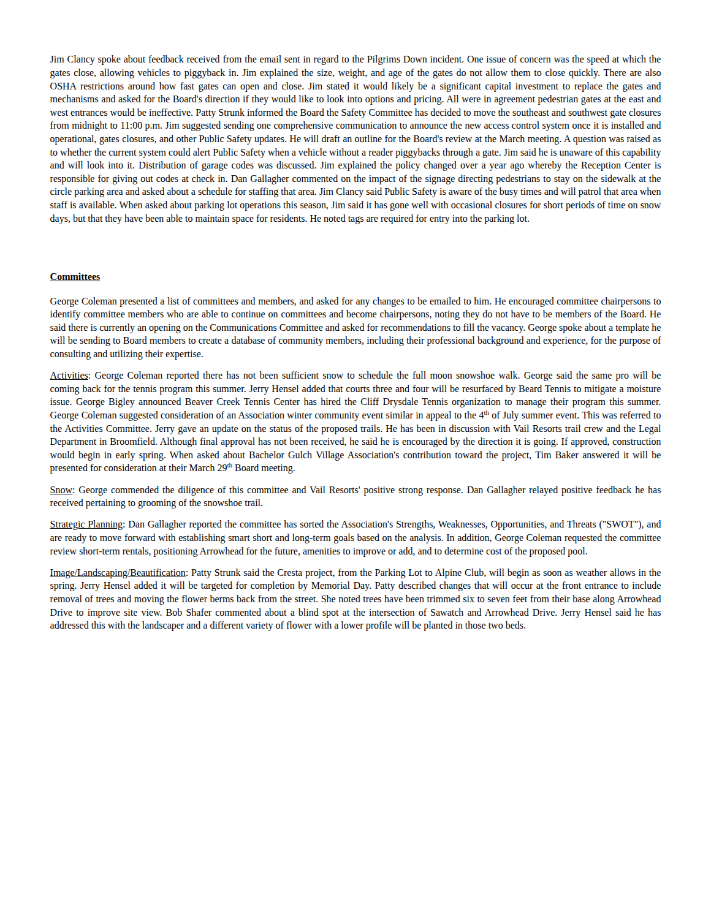Jim Clancy spoke about feedback received from the email sent in regard to the Pilgrims Down incident. One issue of concern was the speed at which the gates close, allowing vehicles to piggyback in. Jim explained the size, weight, and age of the gates do not allow them to close quickly. There are also OSHA restrictions around how fast gates can open and close. Jim stated it would likely be a significant capital investment to replace the gates and mechanisms and asked for the Board's direction if they would like to look into options and pricing. All were in agreement pedestrian gates at the east and west entrances would be ineffective. Patty Strunk informed the Board the Safety Committee has decided to move the southeast and southwest gate closures from midnight to 11:00 p.m. Jim suggested sending one comprehensive communication to announce the new access control system once it is installed and operational, gates closures, and other Public Safety updates. He will draft an outline for the Board's review at the March meeting. A question was raised as to whether the current system could alert Public Safety when a vehicle without a reader piggybacks through a gate. Jim said he is unaware of this capability and will look into it. Distribution of garage codes was discussed. Jim explained the policy changed over a year ago whereby the Reception Center is responsible for giving out codes at check in. Dan Gallagher commented on the impact of the signage directing pedestrians to stay on the sidewalk at the circle parking area and asked about a schedule for staffing that area. Jim Clancy said Public Safety is aware of the busy times and will patrol that area when staff is available. When asked about parking lot operations this season, Jim said it has gone well with occasional closures for short periods of time on snow days, but that they have been able to maintain space for residents. He noted tags are required for entry into the parking lot.
Committees
George Coleman presented a list of committees and members, and asked for any changes to be emailed to him. He encouraged committee chairpersons to identify committee members who are able to continue on committees and become chairpersons, noting they do not have to be members of the Board. He said there is currently an opening on the Communications Committee and asked for recommendations to fill the vacancy. George spoke about a template he will be sending to Board members to create a database of community members, including their professional background and experience, for the purpose of consulting and utilizing their expertise.
Activities: George Coleman reported there has not been sufficient snow to schedule the full moon snowshoe walk. George said the same pro will be coming back for the tennis program this summer. Jerry Hensel added that courts three and four will be resurfaced by Beard Tennis to mitigate a moisture issue. George Bigley announced Beaver Creek Tennis Center has hired the Cliff Drysdale Tennis organization to manage their program this summer. George Coleman suggested consideration of an Association winter community event similar in appeal to the 4th of July summer event. This was referred to the Activities Committee. Jerry gave an update on the status of the proposed trails. He has been in discussion with Vail Resorts trail crew and the Legal Department in Broomfield. Although final approval has not been received, he said he is encouraged by the direction it is going. If approved, construction would begin in early spring. When asked about Bachelor Gulch Village Association's contribution toward the project, Tim Baker answered it will be presented for consideration at their March 29th Board meeting.
Snow: George commended the diligence of this committee and Vail Resorts' positive strong response. Dan Gallagher relayed positive feedback he has received pertaining to grooming of the snowshoe trail.
Strategic Planning: Dan Gallagher reported the committee has sorted the Association's Strengths, Weaknesses, Opportunities, and Threats ("SWOT"), and are ready to move forward with establishing smart short and long-term goals based on the analysis. In addition, George Coleman requested the committee review short-term rentals, positioning Arrowhead for the future, amenities to improve or add, and to determine cost of the proposed pool.
Image/Landscaping/Beautification: Patty Strunk said the Cresta project, from the Parking Lot to Alpine Club, will begin as soon as weather allows in the spring. Jerry Hensel added it will be targeted for completion by Memorial Day. Patty described changes that will occur at the front entrance to include removal of trees and moving the flower berms back from the street. She noted trees have been trimmed six to seven feet from their base along Arrowhead Drive to improve site view. Bob Shafer commented about a blind spot at the intersection of Sawatch and Arrowhead Drive. Jerry Hensel said he has addressed this with the landscaper and a different variety of flower with a lower profile will be planted in those two beds.